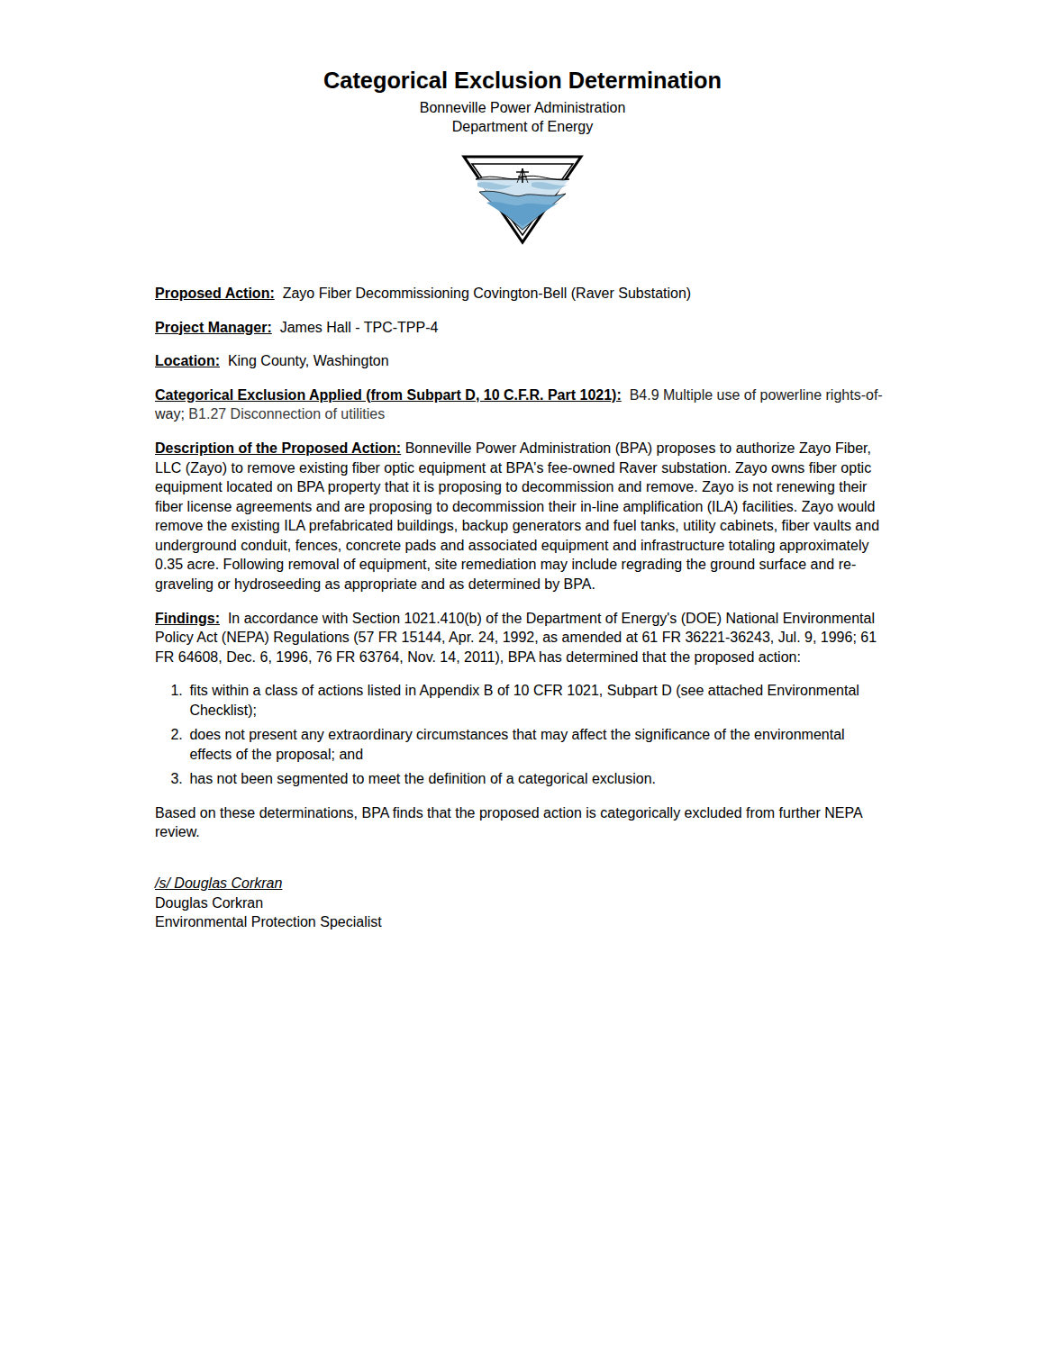Categorical Exclusion Determination
Bonneville Power Administration
Department of Energy
Proposed Action: Zayo Fiber Decommissioning Covington-Bell (Raver Substation)
Project Manager: James Hall - TPC-TPP-4
Location: King County, Washington
Categorical Exclusion Applied (from Subpart D, 10 C.F.R. Part 1021): B4.9 Multiple use of powerline rights-of-way; B1.27 Disconnection of utilities
Description of the Proposed Action: Bonneville Power Administration (BPA) proposes to authorize Zayo Fiber, LLC (Zayo) to remove existing fiber optic equipment at BPA's fee-owned Raver substation. Zayo owns fiber optic equipment located on BPA property that it is proposing to decommission and remove. Zayo is not renewing their fiber license agreements and are proposing to decommission their in-line amplification (ILA) facilities. Zayo would remove the existing ILA prefabricated buildings, backup generators and fuel tanks, utility cabinets, fiber vaults and underground conduit, fences, concrete pads and associated equipment and infrastructure totaling approximately 0.35 acre. Following removal of equipment, site remediation may include regrading the ground surface and re-graveling or hydroseeding as appropriate and as determined by BPA.
Findings: In accordance with Section 1021.410(b) of the Department of Energy's (DOE) National Environmental Policy Act (NEPA) Regulations (57 FR 15144, Apr. 24, 1992, as amended at 61 FR 36221-36243, Jul. 9, 1996; 61 FR 64608, Dec. 6, 1996, 76 FR 63764, Nov. 14, 2011), BPA has determined that the proposed action:
fits within a class of actions listed in Appendix B of 10 CFR 1021, Subpart D (see attached Environmental Checklist);
does not present any extraordinary circumstances that may affect the significance of the environmental effects of the proposal; and
has not been segmented to meet the definition of a categorical exclusion.
Based on these determinations, BPA finds that the proposed action is categorically excluded from further NEPA review.
/s/ Douglas Corkran
Douglas Corkran
Environmental Protection Specialist